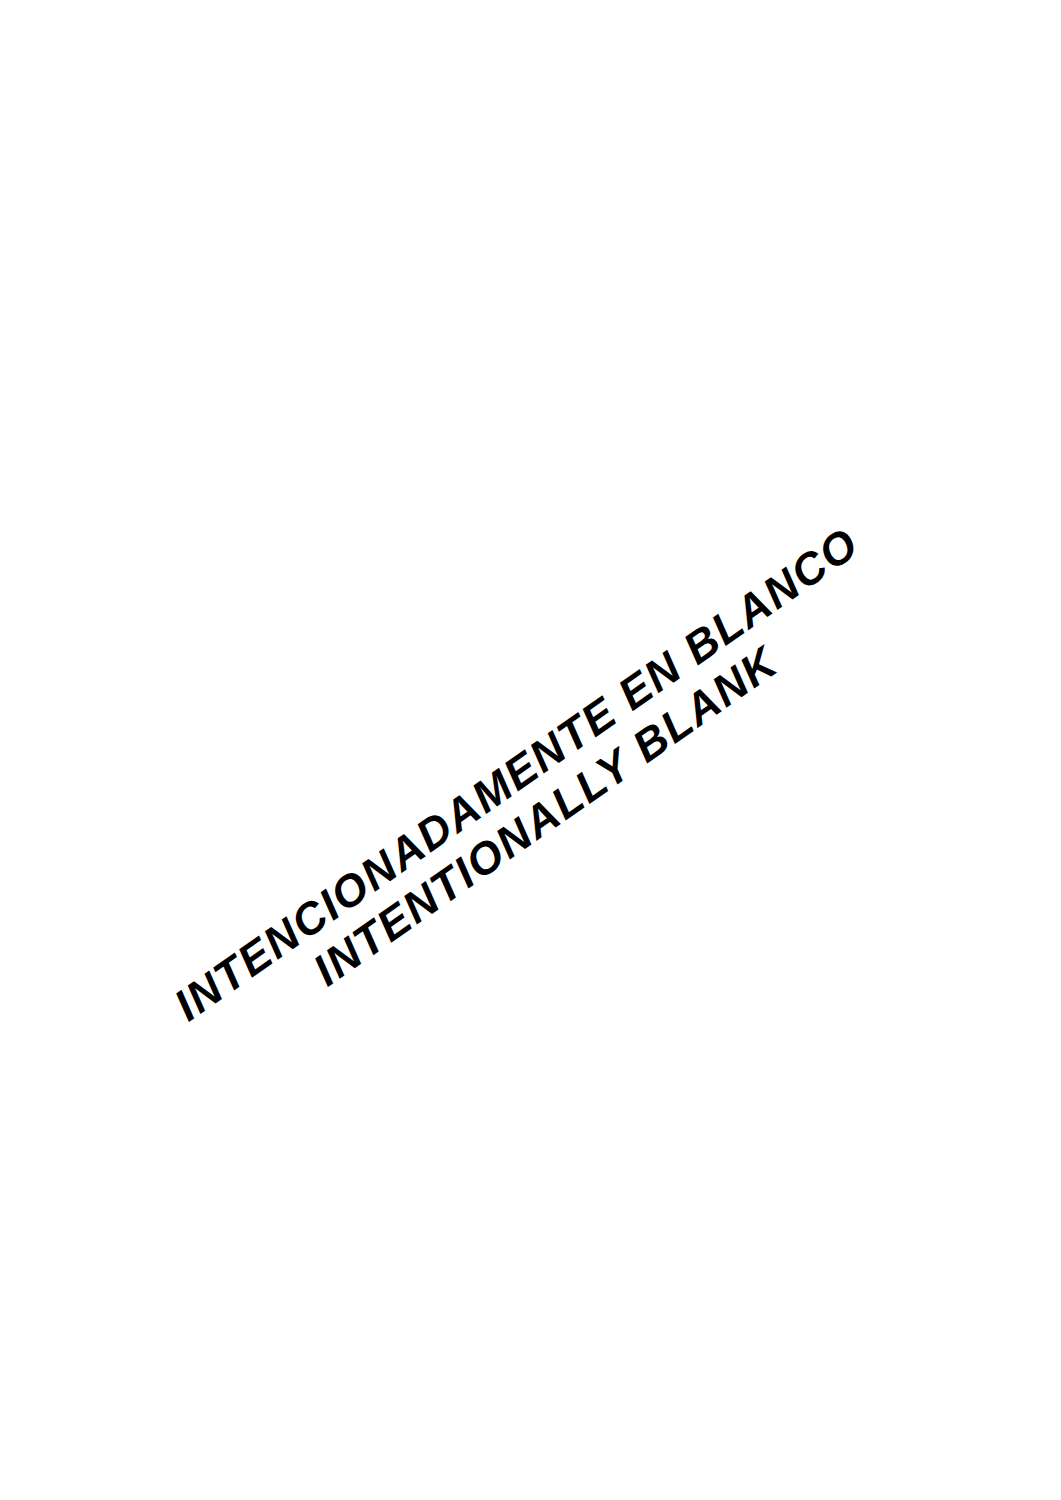INTENCIONADAMENTE EN BLANCO INTENTIONALLY BLANK